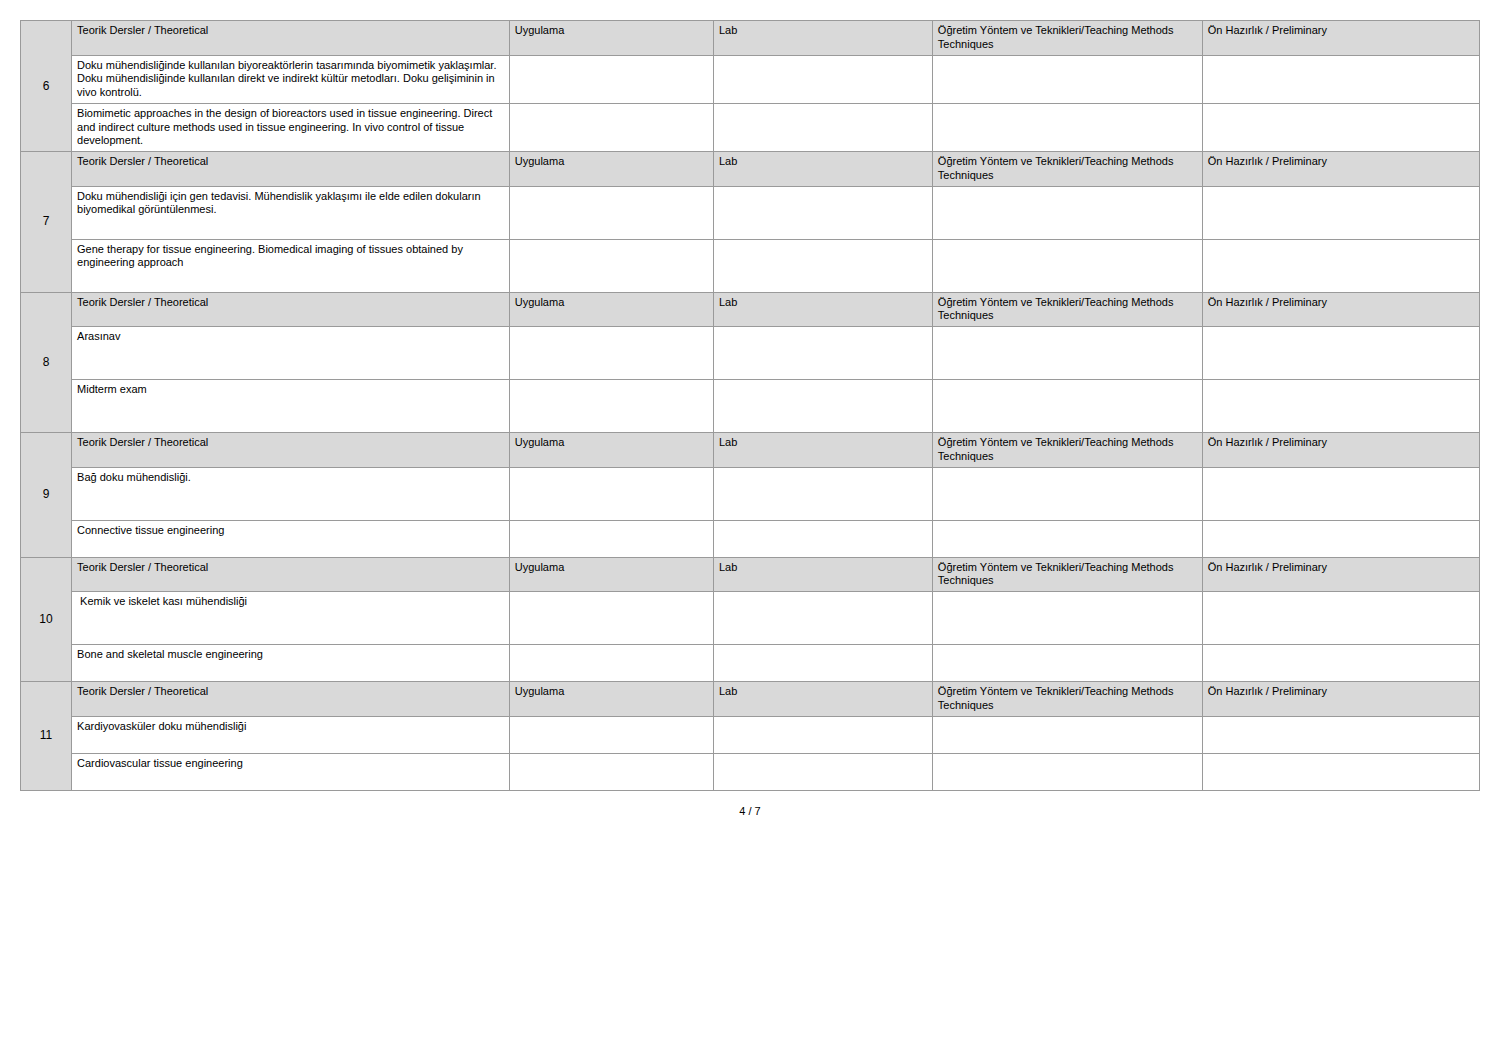| 6 | Teorik Dersler / Theoretical | Uygulama | Lab | Öğretim Yöntem ve Teknikleri/Teaching Methods Techniques | Ön Hazırlık / Preliminary |
| Doku mühendisliğinde kullanılan biyoreaktörlerin tasarımında biyomimetik yaklaşımlar. Doku mühendisliğinde kullanılan direkt ve indirekt kültür metodları. Doku gelişiminin in vivo kontrolü. | | | | |
| Biomimetic approaches in the design of bioreactors used in tissue engineering. Direct and indirect culture methods used in tissue engineering. In vivo control of tissue development. | | | | |
| 7 | Teorik Dersler / Theoretical | Uygulama | Lab | Öğretim Yöntem ve Teknikleri/Teaching Methods Techniques | Ön Hazırlık / Preliminary |
| Doku mühendisliği için gen tedavisi. Mühendislik yaklaşımı ile elde edilen dokuların biyomedikal görüntülenmesi. | | | | |
| Gene therapy for tissue engineering. Biomedical imaging of tissues obtained by engineering approach | | | | |
| 8 | Teorik Dersler / Theoretical | Uygulama | Lab | Öğretim Yöntem ve Teknikleri/Teaching Methods Techniques | Ön Hazırlık / Preliminary |
| Arasınav | | | | |
| Midterm exam | | | | |
| 9 | Teorik Dersler / Theoretical | Uygulama | Lab | Öğretim Yöntem ve Teknikleri/Teaching Methods Techniques | Ön Hazırlık / Preliminary |
| Bağ doku mühendisliği. | | | | |
| Connective tissue engineering | | | | |
| 10 | Teorik Dersler / Theoretical | Uygulama | Lab | Öğretim Yöntem ve Teknikleri/Teaching Methods Techniques | Ön Hazırlık / Preliminary |
| Kemik ve iskelet kası mühendisliği | | | | |
| Bone and skeletal muscle engineering | | | | |
| 11 | Teorik Dersler / Theoretical | Uygulama | Lab | Öğretim Yöntem ve Teknikleri/Teaching Methods Techniques | Ön Hazırlık / Preliminary |
| Kardiyovasküler doku mühendisliği | | | | |
| Cardiovascular tissue engineering | | | | |
4 / 7